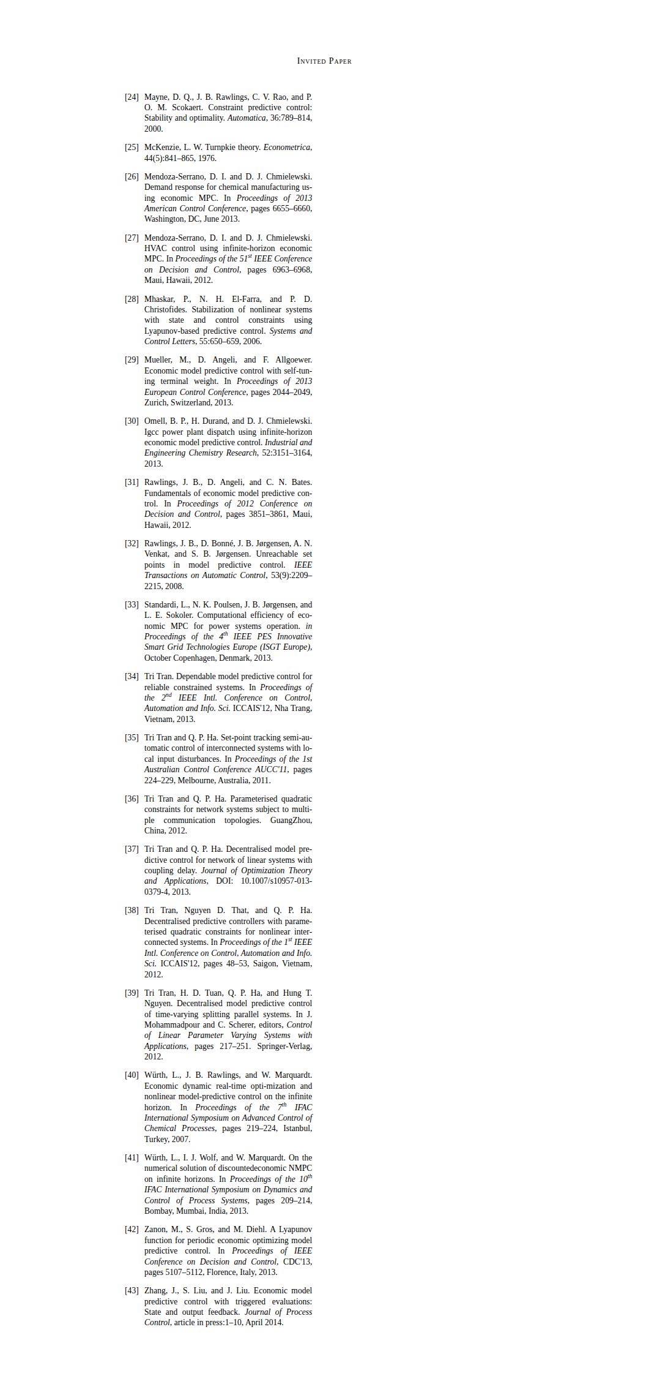Invited Paper
[24] Mayne, D. Q., J. B. Rawlings, C. V. Rao, and P. O. M. Scokaert. Constraint predictive control: Stability and optimality. Automatica, 36:789–814, 2000.
[25] McKenzie, L. W. Turnpkie theory. Econometrica, 44(5):841–865, 1976.
[26] Mendoza-Serrano, D. I. and D. J. Chmielewski. Demand response for chemical manufacturing using economic MPC. In Proceedings of 2013 American Control Conference, pages 6655–6660, Washington, DC, June 2013.
[27] Mendoza-Serrano, D. I. and D. J. Chmielewski. HVAC control using infinite-horizon economic MPC. In Proceedings of the 51st IEEE Conference on Decision and Control, pages 6963–6968, Maui, Hawaii, 2012.
[28] Mhaskar, P., N. H. El-Farra, and P. D. Christofides. Stabilization of nonlinear systems with state and control constraints using Lyapunov-based predictive control. Systems and Control Letters, 55:650–659, 2006.
[29] Mueller, M., D. Angeli, and F. Allgoewer. Economic model predictive control with self-tuning terminal weight. In Proceedings of 2013 European Control Conference, pages 2044–2049, Zurich, Switzerland, 2013.
[30] Omell, B. P., H. Durand, and D. J. Chmielewski. Igcc power plant dispatch using infinite-horizon economic model predictive control. Industrial and Engineering Chemistry Research, 52:3151–3164, 2013.
[31] Rawlings, J. B., D. Angeli, and C. N. Bates. Fundamentals of economic model predictive control. In Proceedings of 2012 Conference on Decision and Control, pages 3851–3861, Maui, Hawaii, 2012.
[32] Rawlings, J. B., D. Bonné, J. B. Jørgensen, A. N. Venkat, and S. B. Jørgensen. Unreachable set points in model predictive control. IEEE Transactions on Automatic Control, 53(9):2209–2215, 2008.
[33] Standardi, L., N. K. Poulsen, J. B. Jørgensen, and L. E. Sokoler. Computational efficiency of economic MPC for power systems operation. in Proceedings of the 4th IEEE PES Innovative Smart Grid Technologies Europe (ISGT Europe), October Copenhagen, Denmark, 2013.
[34] Tri Tran. Dependable model predictive control for reliable constrained systems. In Proceedings of the 2nd IEEE Intl. Conference on Control, Automation and Info. Sci. ICCAIS'12, Nha Trang, Vietnam, 2013.
[35] Tri Tran and Q. P. Ha. Set-point tracking semi-automatic control of interconnected systems with local input disturbances. In Proceedings of the 1st Australian Control Conference AUCC'11, pages 224–229, Melbourne, Australia, 2011.
[36] Tri Tran and Q. P. Ha. Parameterised quadratic constraints for network systems subject to multiple communication topologies. GuangZhou, China, 2012.
[37] Tri Tran and Q. P. Ha. Decentralised model predictive control for network of linear systems with coupling delay. Journal of Optimization Theory and Applications, DOI: 10.1007/s10957-013-0379-4, 2013.
[38] Tri Tran, Nguyen D. That, and Q. P. Ha. Decentralised predictive controllers with parameterised quadratic constraints for nonlinear interconnected systems. In Proceedings of the 1st IEEE Intl. Conference on Control, Automation and Info. Sci. ICCAIS'12, pages 48–53, Saigon, Vietnam, 2012.
[39] Tri Tran, H. D. Tuan, Q. P. Ha, and Hung T. Nguyen. Decentralised model predictive control of time-varying splitting parallel systems. In J. Mohammadpour and C. Scherer, editors, Control of Linear Parameter Varying Systems with Applications, pages 217–251. Springer-Verlag, 2012.
[40] Würth, L., J. B. Rawlings, and W. Marquardt. Economic dynamic real-time opti-mization and nonlinear model-predictive control on the infinite horizon. In Proceedings of the 7th IFAC International Symposium on Advanced Control of Chemical Processes, pages 219–224, Istanbul, Turkey, 2007.
[41] Würth, L., I. J. Wolf, and W. Marquardt. On the numerical solution of discountedeconomic NMPC on infinite horizons. In Proceedings of the 10th IFAC International Symposium on Dynamics and Control of Process Systems, pages 209–214, Bombay, Mumbai, India, 2013.
[42] Zanon, M., S. Gros, and M. Diehl. A Lyapunov function for periodic economic optimizing model predictive control. In Proceedings of IEEE Conference on Decision and Control, CDC'13, pages 5107–5112, Florence, Italy, 2013.
[43] Zhang, J., S. Liu, and J. Liu. Economic model predictive control with triggered evaluations: State and output feedback. Journal of Process Control, article in press:1–10, April 2014.